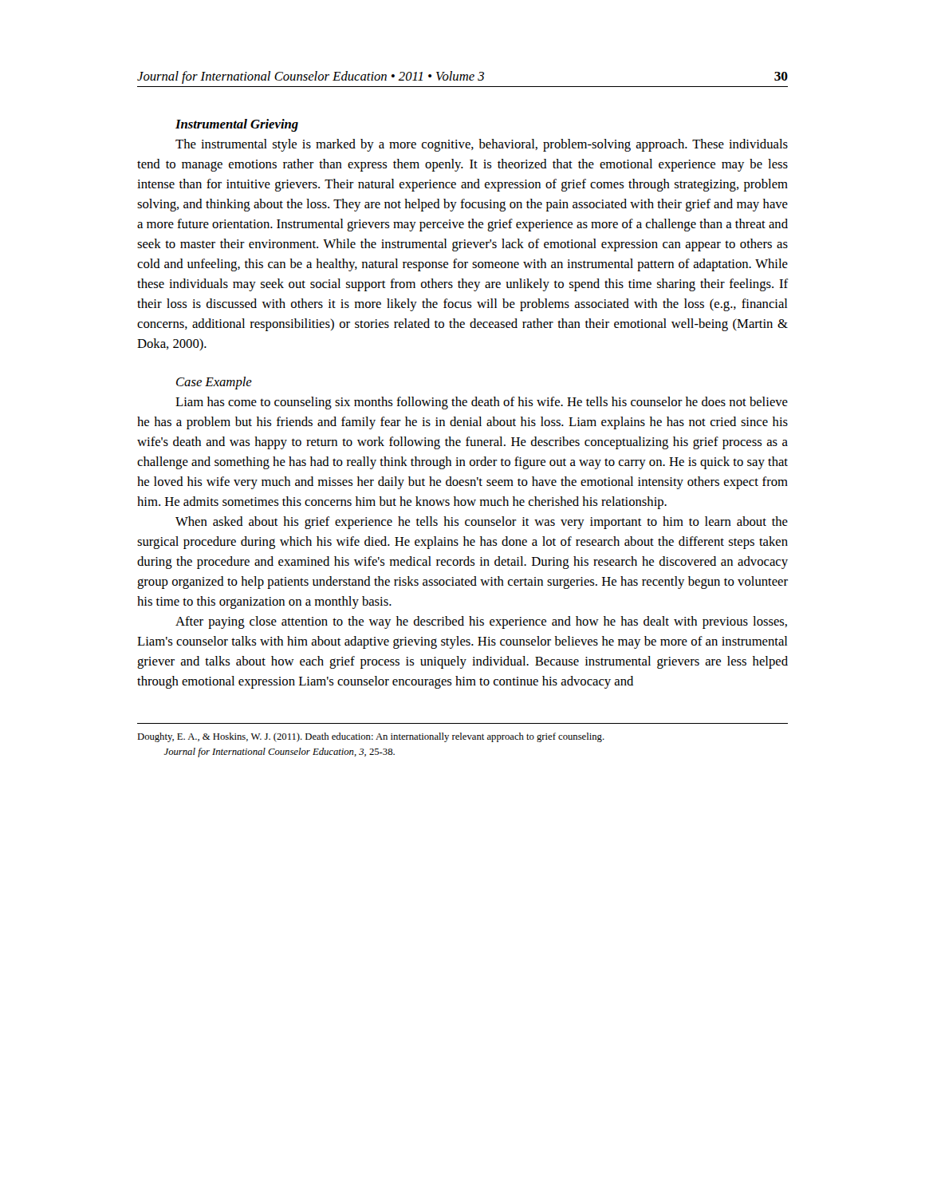Journal for International Counselor Education • 2011 • Volume 3 30
Instrumental Grieving
The instrumental style is marked by a more cognitive, behavioral, problem-solving approach. These individuals tend to manage emotions rather than express them openly. It is theorized that the emotional experience may be less intense than for intuitive grievers. Their natural experience and expression of grief comes through strategizing, problem solving, and thinking about the loss. They are not helped by focusing on the pain associated with their grief and may have a more future orientation. Instrumental grievers may perceive the grief experience as more of a challenge than a threat and seek to master their environment. While the instrumental griever's lack of emotional expression can appear to others as cold and unfeeling, this can be a healthy, natural response for someone with an instrumental pattern of adaptation. While these individuals may seek out social support from others they are unlikely to spend this time sharing their feelings. If their loss is discussed with others it is more likely the focus will be problems associated with the loss (e.g., financial concerns, additional responsibilities) or stories related to the deceased rather than their emotional well-being (Martin & Doka, 2000).
Case Example
Liam has come to counseling six months following the death of his wife. He tells his counselor he does not believe he has a problem but his friends and family fear he is in denial about his loss. Liam explains he has not cried since his wife's death and was happy to return to work following the funeral. He describes conceptualizing his grief process as a challenge and something he has had to really think through in order to figure out a way to carry on. He is quick to say that he loved his wife very much and misses her daily but he doesn't seem to have the emotional intensity others expect from him. He admits sometimes this concerns him but he knows how much he cherished his relationship.
When asked about his grief experience he tells his counselor it was very important to him to learn about the surgical procedure during which his wife died. He explains he has done a lot of research about the different steps taken during the procedure and examined his wife's medical records in detail. During his research he discovered an advocacy group organized to help patients understand the risks associated with certain surgeries. He has recently begun to volunteer his time to this organization on a monthly basis.
After paying close attention to the way he described his experience and how he has dealt with previous losses, Liam's counselor talks with him about adaptive grieving styles. His counselor believes he may be more of an instrumental griever and talks about how each grief process is uniquely individual. Because instrumental grievers are less helped through emotional expression Liam's counselor encourages him to continue his advocacy and
Doughty, E. A., & Hoskins, W. J. (2011). Death education: An internationally relevant approach to grief counseling. Journal for International Counselor Education, 3, 25-38.